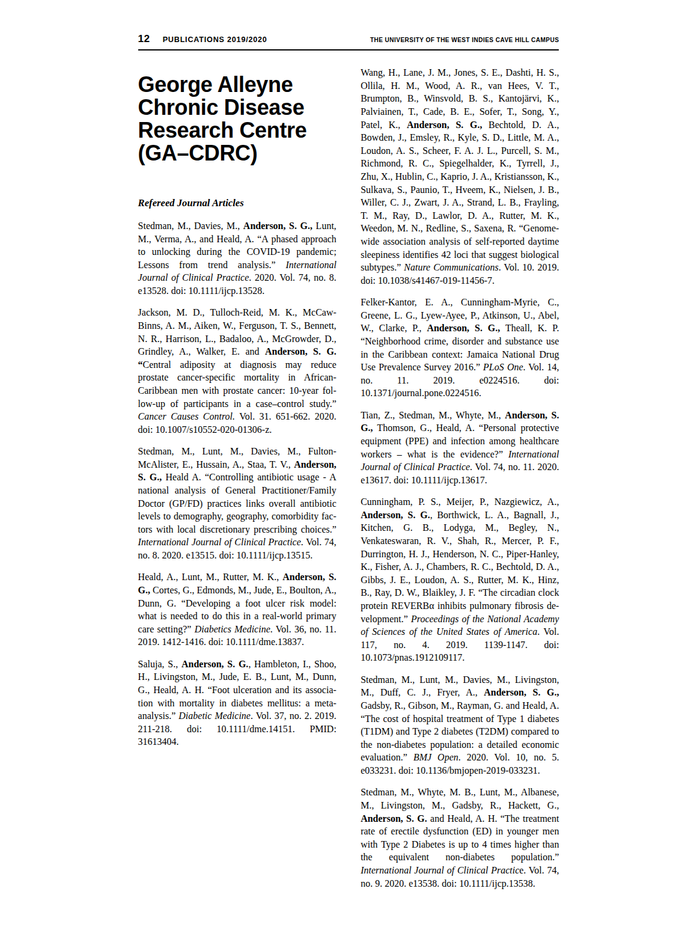12 Publications 2019/2020
The University of the West Indies Cave Hill Campus
George Alleyne Chronic Disease Research Centre (GA–CDRC)
Refereed Journal Articles
Stedman, M., Davies, M., Anderson, S. G., Lunt, M., Verma, A., and Heald, A. “A phased approach to unlocking during the COVID-19 pandemic; Lessons from trend analysis.” International Journal of Clinical Practice. 2020. Vol. 74, no. 8. e13528. doi: 10.1111/ijcp.13528.
Jackson, M. D., Tulloch-Reid, M. K., McCaw-Binns, A. M., Aiken, W., Ferguson, T. S., Bennett, N. R., Harrison, L., Badaloo, A., McGrowder, D., Grindley, A., Walker, E. and Anderson, S. G. “Central adiposity at diagnosis may reduce prostate cancer-specific mortality in African-Caribbean men with prostate cancer: 10-year follow-up of participants in a case–control study.” Cancer Causes Control. Vol. 31. 651-662. 2020. doi: 10.1007/s10552-020-01306-z.
Stedman, M., Lunt, M., Davies, M., Fulton-McAlister, E., Hussain, A., Staa, T. V., Anderson, S. G., Heald A. “Controlling antibiotic usage - A national analysis of General Practitioner/Family Doctor (GP/FD) practices links overall antibiotic levels to demography, geography, comorbidity factors with local discretionary prescribing choices.” International Journal of Clinical Practice. Vol. 74, no. 8. 2020. e13515. doi: 10.1111/ijcp.13515.
Heald, A., Lunt, M., Rutter, M. K., Anderson, S. G., Cortes, G., Edmonds, M., Jude, E., Boulton, A., Dunn, G. “Developing a foot ulcer risk model: what is needed to do this in a real-world primary care setting?” Diabetics Medicine. Vol. 36, no. 11. 2019. 1412-1416. doi: 10.1111/dme.13837.
Saluja, S., Anderson, S. G., Hambleton, I., Shoo, H., Livingston, M., Jude, E. B., Lunt, M., Dunn, G., Heald, A. H. “Foot ulceration and its association with mortality in diabetes mellitus: a meta-analysis.” Diabetic Medicine. Vol. 37, no. 2. 2019. 211-218. doi: 10.1111/dme.14151. PMID: 31613404.
Wang, H., Lane, J. M., Jones, S. E., Dashti, H. S., Ollila, H. M., Wood, A. R., van Hees, V. T., Brumpton, B., Winsvold, B. S., Kantojärvi, K., Palviainen, T., Cade, B. E., Sofer, T., Song, Y., Patel, K., Anderson, S. G., Bechtold, D. A., Bowden, J., Emsley, R., Kyle, S. D., Little, M. A., Loudon, A. S., Scheer, F. A. J. L., Purcell, S. M., Richmond, R. C., Spiegelhalder, K., Tyrrell, J., Zhu, X., Hublin, C., Kaprio, J. A., Kristiansson, K., Sulkava, S., Paunio, T., Hveem, K., Nielsen, J. B., Willer, C. J., Zwart, J. A., Strand, L. B., Frayling, T. M., Ray, D., Lawlor, D. A., Rutter, M. K., Weedon, M. N., Redline, S., Saxena, R. “Genome-wide association analysis of self-reported daytime sleepiness identifies 42 loci that suggest biological subtypes.” Nature Communications. Vol. 10. 2019. doi: 10.1038/s41467-019-11456-7.
Felker-Kantor, E. A., Cunningham-Myrie, C., Greene, L. G., Lyew-Ayee, P., Atkinson, U., Abel, W., Clarke, P., Anderson, S. G., Theall, K. P. “Neighborhood crime, disorder and substance use in the Caribbean context: Jamaica National Drug Use Prevalence Survey 2016.” PLoS One. Vol. 14, no. 11. 2019. e0224516. doi: 10.1371/journal.pone.0224516.
Tian, Z., Stedman, M., Whyte, M., Anderson, S. G., Thomson, G., Heald, A. “Personal protective equipment (PPE) and infection among healthcare workers – what is the evidence?” International Journal of Clinical Practice. Vol. 74, no. 11. 2020. e13617. doi: 10.1111/ijcp.13617.
Cunningham, P. S., Meijer, P., Nazgiewicz, A., Anderson, S. G., Borthwick, L. A., Bagnall, J., Kitchen, G. B., Lodyga, M., Begley, N., Venkateswaran, R. V., Shah, R., Mercer, P. F., Durrington, H. J., Henderson, N. C., Piper-Hanley, K., Fisher, A. J., Chambers, R. C., Bechtold, D. A., Gibbs, J. E., Loudon, A. S., Rutter, M. K., Hinz, B., Ray, D. W., Blaikley, J. F. “The circadian clock protein REVERBα inhibits pulmonary fibrosis development.” Proceedings of the National Academy of Sciences of the United States of America. Vol. 117, no. 4. 2019. 1139-1147. doi: 10.1073/pnas.1912109117.
Stedman, M., Lunt, M., Davies, M., Livingston, M., Duff, C. J., Fryer, A., Anderson, S. G., Gadsby, R., Gibson, M., Rayman, G. and Heald, A. “The cost of hospital treatment of Type 1 diabetes (T1DM) and Type 2 diabetes (T2DM) compared to the non-diabetes population: a detailed economic evaluation.” BMJ Open. 2020. Vol. 10, no. 5. e033231. doi: 10.1136/bmjopen-2019-033231.
Stedman, M., Whyte, M. B., Lunt, M., Albanese, M., Livingston, M., Gadsby, R., Hackett, G., Anderson, S. G. and Heald, A. H. “The treatment rate of erectile dysfunction (ED) in younger men with Type 2 Diabetes is up to 4 times higher than the equivalent non-diabetes population.” International Journal of Clinical Practice. Vol. 74, no. 9. 2020. e13538. doi: 10.1111/ijcp.13538.